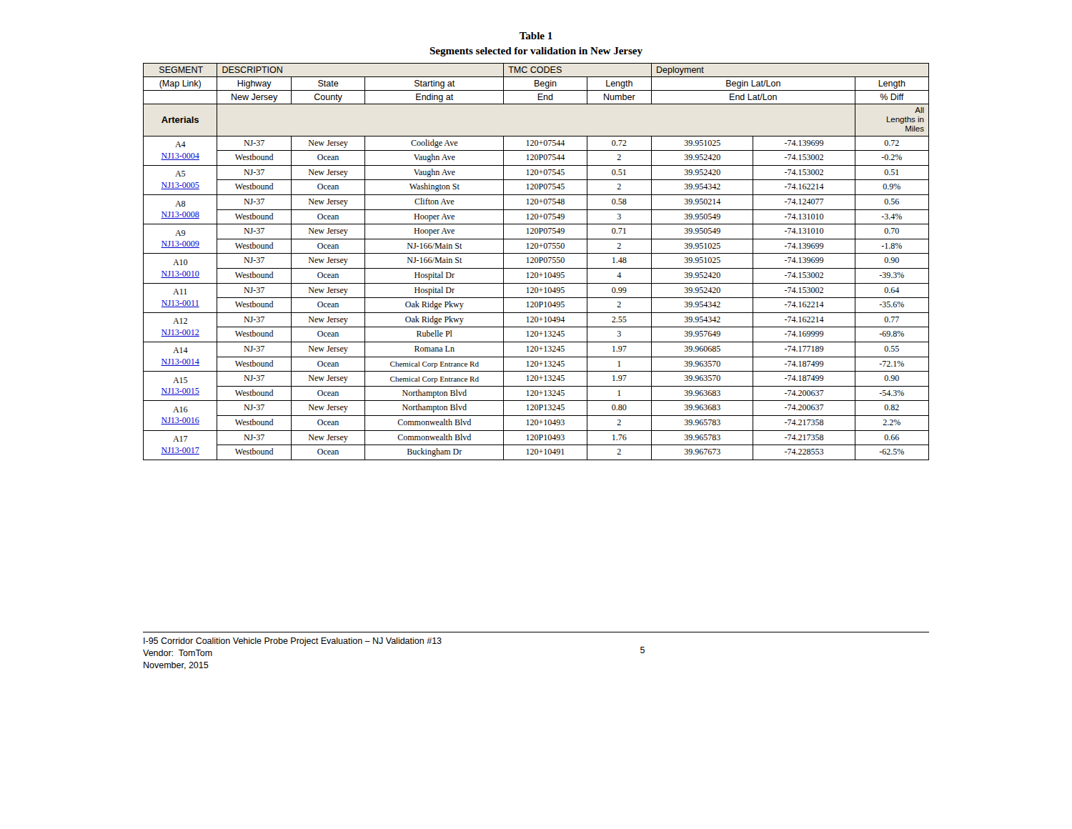Table 1
Segments selected for validation in New Jersey
| SEGMENT | DESCRIPTION | TMC CODES | Deployment |
| (Map Link) | Highway | State | Starting at | Begin | Length | Begin Lat/Lon | Length |
| | New Jersey | County | Ending at | End | Number | End Lat/Lon | % Diff |
| Arterials | | All Lengths in Miles |
| A4 NJ13-0004 | NJ-37 | New Jersey | Coolidge Ave | 120+07544 | 0.72 | 39.951025 | -74.139699 | 0.72 |
| Westbound | Ocean | Vaughn Ave | 120P07544 | 2 | 39.952420 | -74.153002 | -0.2% |
| A5 NJ13-0005 | NJ-37 | New Jersey | Vaughn Ave | 120+07545 | 0.51 | 39.952420 | -74.153002 | 0.51 |
| Westbound | Ocean | Washington St | 120P07545 | 2 | 39.954342 | -74.162214 | 0.9% |
| A8 NJ13-0008 | NJ-37 | New Jersey | Clifton Ave | 120+07548 | 0.58 | 39.950214 | -74.124077 | 0.56 |
| Westbound | Ocean | Hooper Ave | 120+07549 | 3 | 39.950549 | -74.131010 | -3.4% |
| A9 NJ13-0009 | NJ-37 | New Jersey | Hooper Ave | 120P07549 | 0.71 | 39.950549 | -74.131010 | 0.70 |
| Westbound | Ocean | NJ-166/Main St | 120+07550 | 2 | 39.951025 | -74.139699 | -1.8% |
| A10 NJ13-0010 | NJ-37 | New Jersey | NJ-166/Main St | 120P07550 | 1.48 | 39.951025 | -74.139699 | 0.90 |
| Westbound | Ocean | Hospital Dr | 120+10495 | 4 | 39.952420 | -74.153002 | -39.3% |
| A11 NJ13-0011 | NJ-37 | New Jersey | Hospital Dr | 120+10495 | 0.99 | 39.952420 | -74.153002 | 0.64 |
| Westbound | Ocean | Oak Ridge Pkwy | 120P10495 | 2 | 39.954342 | -74.162214 | -35.6% |
| A12 NJ13-0012 | NJ-37 | New Jersey | Oak Ridge Pkwy | 120+10494 | 2.55 | 39.954342 | -74.162214 | 0.77 |
| Westbound | Ocean | Rubelle Pl | 120+13245 | 3 | 39.957649 | -74.169999 | -69.8% |
| A14 NJ13-0014 | NJ-37 | New Jersey | Romana Ln | 120+13245 | 1.97 | 39.960685 | -74.177189 | 0.55 |
| Westbound | Ocean | Chemical Corp Entrance Rd | 120+13245 | 1 | 39.963570 | -74.187499 | -72.1% |
| A15 NJ13-0015 | NJ-37 | New Jersey | Chemical Corp Entrance Rd | 120+13245 | 1.97 | 39.963570 | -74.187499 | 0.90 |
| Westbound | Ocean | Northampton Blvd | 120+13245 | 1 | 39.963683 | -74.200637 | -54.3% |
| A16 NJ13-0016 | NJ-37 | New Jersey | Northampton Blvd | 120P13245 | 0.80 | 39.963683 | -74.200637 | 0.82 |
| Westbound | Ocean | Commonwealth Blvd | 120+10493 | 2 | 39.965783 | -74.217358 | 2.2% |
| A17 NJ13-0017 | NJ-37 | New Jersey | Commonwealth Blvd | 120P10493 | 1.76 | 39.965783 | -74.217358 | 0.66 |
| Westbound | Ocean | Buckingham Dr | 120+10491 | 2 | 39.967673 | -74.228553 | -62.5% |
I-95 Corridor Coalition Vehicle Probe Project Evaluation – NJ Validation #13
Vendor: TomTom
November, 2015
5